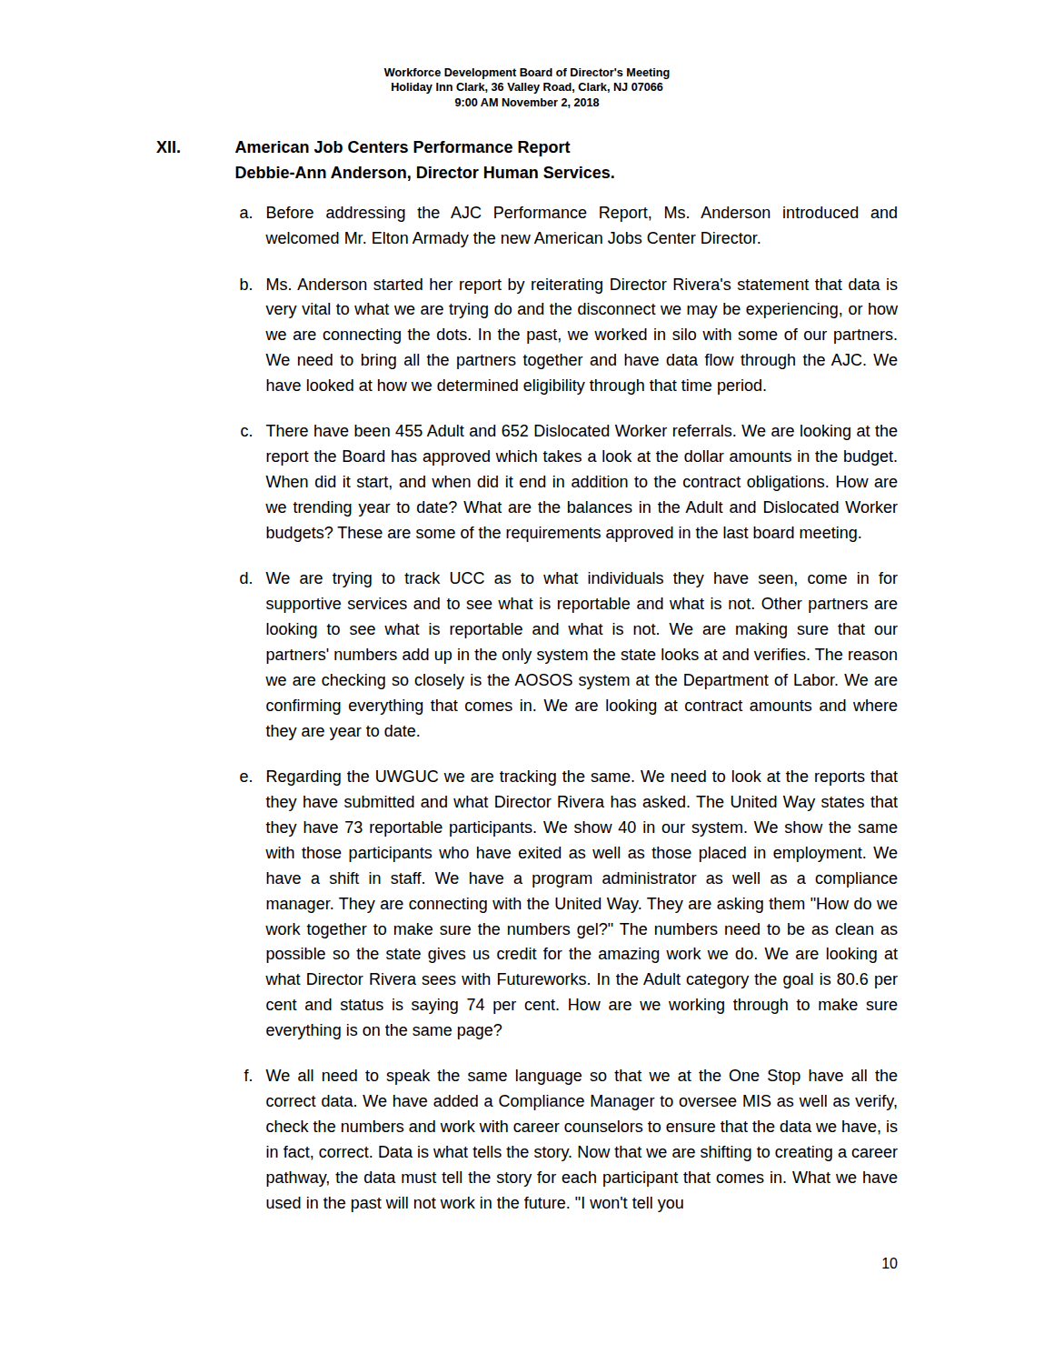Workforce Development Board of Director's Meeting
Holiday Inn Clark, 36 Valley Road, Clark, NJ 07066
9:00 AM November 2, 2018
XII. American Job Centers Performance Report
Debbie-Ann Anderson, Director Human Services.
Before addressing the AJC Performance Report, Ms. Anderson introduced and welcomed Mr. Elton Armady the new American Jobs Center Director.
Ms. Anderson started her report by reiterating Director Rivera's statement that data is very vital to what we are trying do and the disconnect we may be experiencing, or how we are connecting the dots. In the past, we worked in silo with some of our partners. We need to bring all the partners together and have data flow through the AJC. We have looked at how we determined eligibility through that time period.
There have been 455 Adult and 652 Dislocated Worker referrals. We are looking at the report the Board has approved which takes a look at the dollar amounts in the budget. When did it start, and when did it end in addition to the contract obligations. How are we trending year to date? What are the balances in the Adult and Dislocated Worker budgets? These are some of the requirements approved in the last board meeting.
We are trying to track UCC as to what individuals they have seen, come in for supportive services and to see what is reportable and what is not. Other partners are looking to see what is reportable and what is not. We are making sure that our partners' numbers add up in the only system the state looks at and verifies. The reason we are checking so closely is the AOSOS system at the Department of Labor. We are confirming everything that comes in. We are looking at contract amounts and where they are year to date.
Regarding the UWGUC we are tracking the same. We need to look at the reports that they have submitted and what Director Rivera has asked. The United Way states that they have 73 reportable participants. We show 40 in our system. We show the same with those participants who have exited as well as those placed in employment. We have a shift in staff. We have a program administrator as well as a compliance manager. They are connecting with the United Way. They are asking them "How do we work together to make sure the numbers gel?" The numbers need to be as clean as possible so the state gives us credit for the amazing work we do. We are looking at what Director Rivera sees with Futureworks. In the Adult category the goal is 80.6 per cent and status is saying 74 per cent. How are we working through to make sure everything is on the same page?
We all need to speak the same language so that we at the One Stop have all the correct data. We have added a Compliance Manager to oversee MIS as well as verify, check the numbers and work with career counselors to ensure that the data we have, is in fact, correct. Data is what tells the story. Now that we are shifting to creating a career pathway, the data must tell the story for each participant that comes in. What we have used in the past will not work in the future. "I won't tell you
10